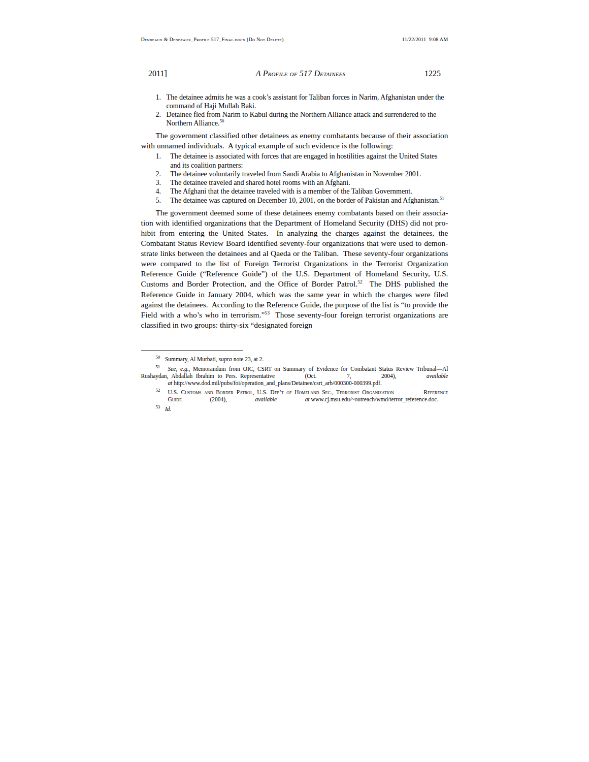Denbeaux & Denbeaux_Profile 517_Final.docx (Do Not Delete) 11/22/2011 9:08 AM
2011] A Profile of 517 Detainees 1225
1. The detainee admits he was a cook’s assistant for Taliban forces in Narim, Afghanistan under the command of Haji Mullah Baki.
2. Detainee fled from Narim to Kabul during the Northern Alliance attack and surrendered to the Northern Alliance.50
The government classified other detainees as enemy combatants because of their association with unnamed individuals. A typical example of such evidence is the following:
1. The detainee is associated with forces that are engaged in hostilities against the United States and its coalition partners:
2. The detainee voluntarily traveled from Saudi Arabia to Afghanistan in November 2001.
3. The detainee traveled and shared hotel rooms with an Afghani.
4. The Afghani that the detainee traveled with is a member of the Taliban Government.
5. The detainee was captured on December 10, 2001, on the border of Pakistan and Afghanistan.51
The government deemed some of these detainees enemy combatants based on their association with identified organizations that the Department of Homeland Security (DHS) did not prohibit from entering the United States. In analyzing the charges against the detainees, the Combatant Status Review Board identified seventy-four organizations that were used to demonstrate links between the detainees and al Qaeda or the Taliban. These seventy-four organizations were compared to the list of Foreign Terrorist Organizations in the Terrorist Organization Reference Guide (“Reference Guide”) of the U.S. Department of Homeland Security, U.S. Customs and Border Protection, and the Office of Border Patrol.52 The DHS published the Reference Guide in January 2004, which was the same year in which the charges were filed against the detainees. According to the Reference Guide, the purpose of the list is “to provide the Field with a who’s who in terrorism.”53 Those seventy-four foreign terrorist organizations are classified in two groups: thirty-six “designated foreign
50 Summary, Al Murbati, supra note 23, at 2.
51 See, e.g., Memorandum from OIC, CSRT on Summary of Evidence for Combatant Status Review Tribunal—Al Rushaydan, Abdallah Ibrahim to Pers. Representative (Oct. 7, 2004), available at http://www.dod.mil/pubs/foi/operation_and_plans/Detainee/csrt_arb/000300-000399.pdf.
52 U.S. Customs and Border Patrol, U.S. Dep’t of Homeland Sec., Terrorist Organization Reference Guide (2004), available at www.cj.msu.edu/~outreach/wmd/terror_reference.doc.
53 Id.